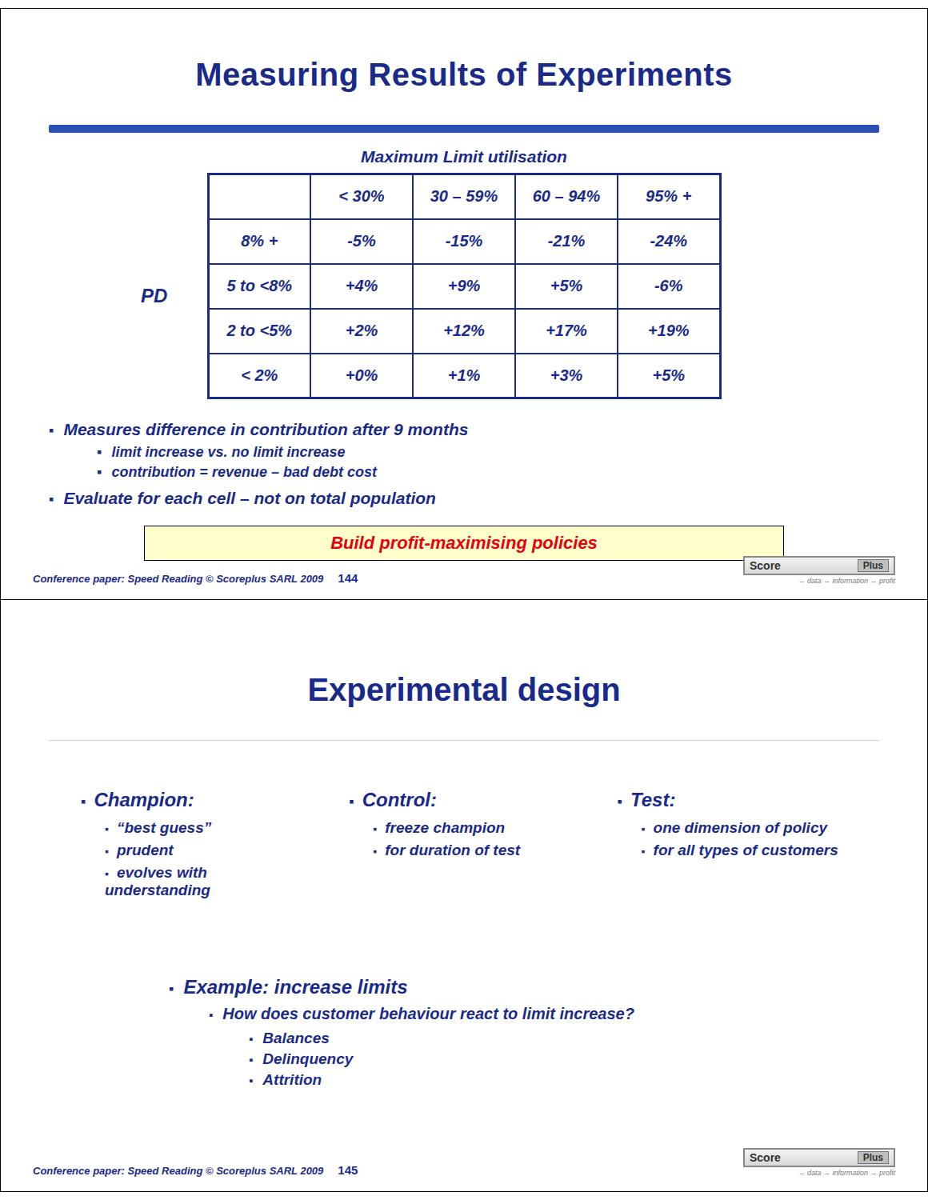Measuring Results of Experiments
Maximum Limit utilisation
PD
| | < 30% | 30 – 59% | 60 – 94% | 95% + |
| --- | --- | --- | --- | --- |
| 8% + | -5% | -15% | -21% | -24% |
| 5 to <8% | +4% | +9% | +5% | -6% |
| 2 to <5% | +2% | +12% | +17% | +19% |
| < 2% | +0% | +1% | +3% | +5% |
Measures difference in contribution after 9 months
limit increase vs. no limit increase
contribution = revenue – bad debt cost
Evaluate for each cell – not on total population
Build profit-maximising policies
Conference paper: Speed Reading © Scoreplus SARL 2009
144
Score Plus
→ data → information → profit
Experimental design
Champion:
“best guess”
prudent
evolves with understanding
Control:
freeze champion
for duration of test
Test:
one dimension of policy
for all types of customers
Example: increase limits
How does customer behaviour react to limit increase?
Balances
Delinquency
Attrition
Conference paper: Speed Reading © Scoreplus SARL 2009
145
Score Plus
→ data → information → profit